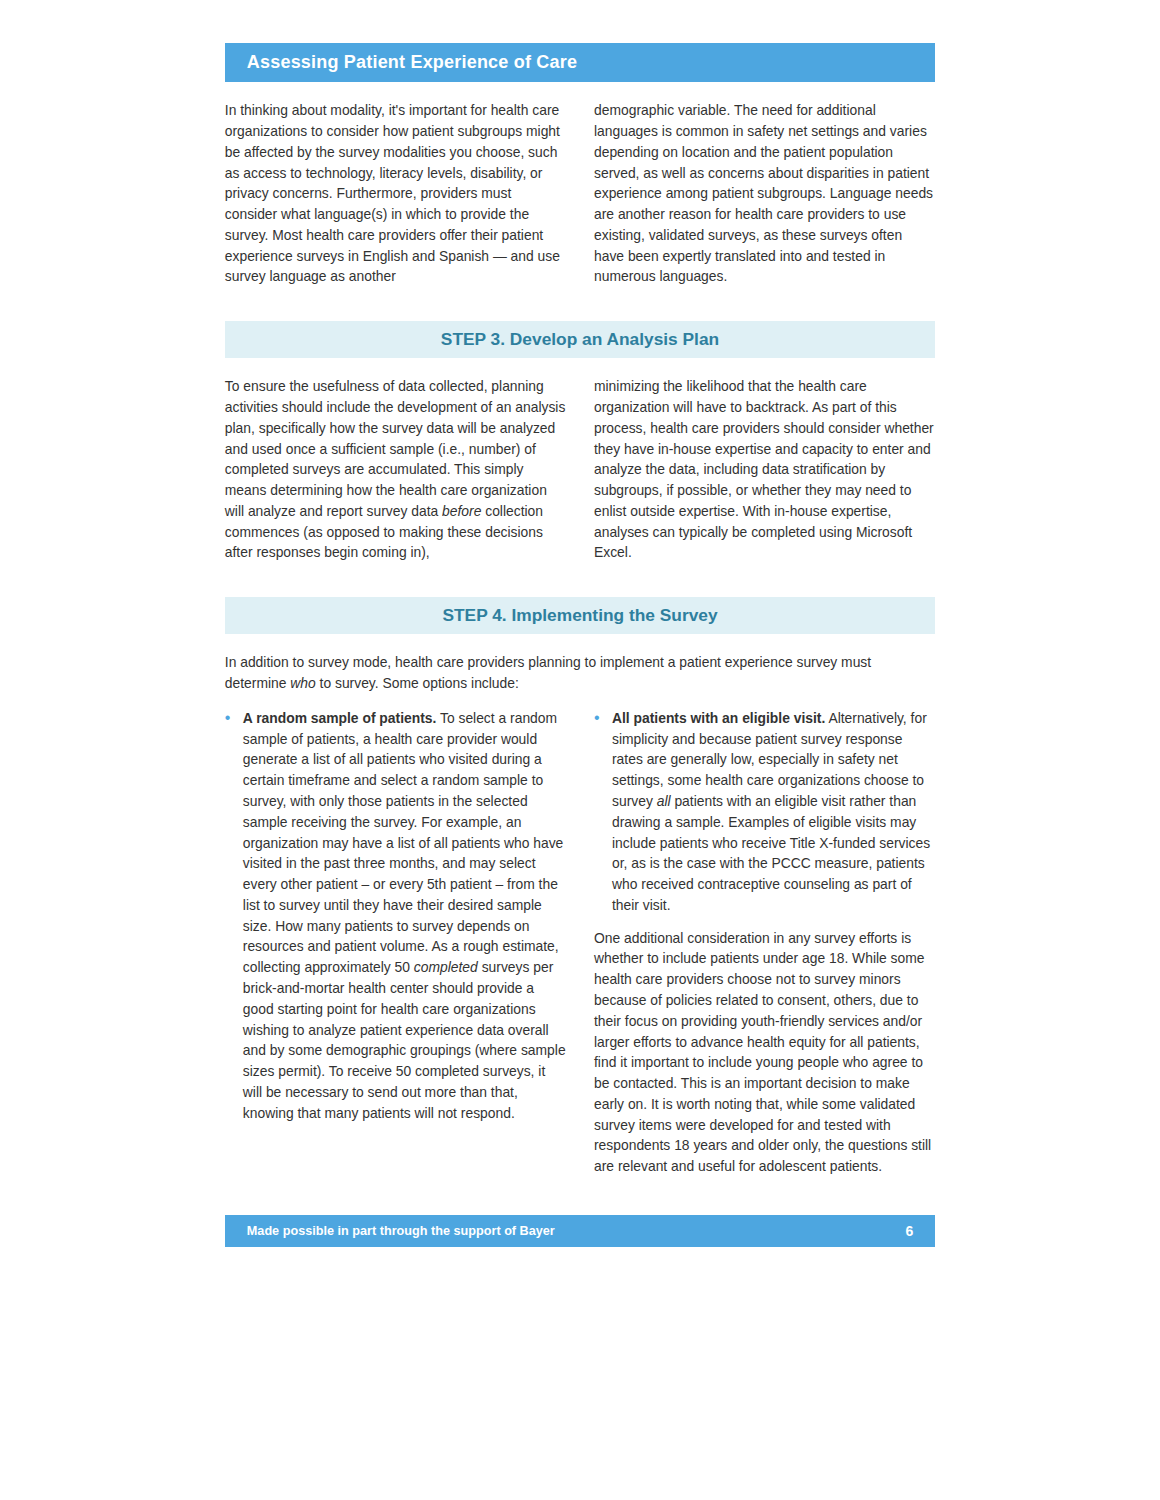Assessing Patient Experience of Care
In thinking about modality, it's important for health care organizations to consider how patient subgroups might be affected by the survey modalities you choose, such as access to technology, literacy levels, disability, or privacy concerns. Furthermore, providers must consider what language(s) in which to provide the survey. Most health care providers offer their patient experience surveys in English and Spanish — and use survey language as another
demographic variable. The need for additional languages is common in safety net settings and varies depending on location and the patient population served, as well as concerns about disparities in patient experience among patient subgroups. Language needs are another reason for health care providers to use existing, validated surveys, as these surveys often have been expertly translated into and tested in numerous languages.
STEP 3. Develop an Analysis Plan
To ensure the usefulness of data collected, planning activities should include the development of an analysis plan, specifically how the survey data will be analyzed and used once a sufficient sample (i.e., number) of completed surveys are accumulated. This simply means determining how the health care organization will analyze and report survey data before collection commences (as opposed to making these decisions after responses begin coming in),
minimizing the likelihood that the health care organization will have to backtrack. As part of this process, health care providers should consider whether they have in-house expertise and capacity to enter and analyze the data, including data stratification by subgroups, if possible, or whether they may need to enlist outside expertise. With in-house expertise, analyses can typically be completed using Microsoft Excel.
STEP 4. Implementing the Survey
In addition to survey mode, health care providers planning to implement a patient experience survey must determine who to survey. Some options include:
A random sample of patients. To select a random sample of patients, a health care provider would generate a list of all patients who visited during a certain timeframe and select a random sample to survey, with only those patients in the selected sample receiving the survey. For example, an organization may have a list of all patients who have visited in the past three months, and may select every other patient – or every 5th patient – from the list to survey until they have their desired sample size. How many patients to survey depends on resources and patient volume. As a rough estimate, collecting approximately 50 completed surveys per brick-and-mortar health center should provide a good starting point for health care organizations wishing to analyze patient experience data overall and by some demographic groupings (where sample sizes permit). To receive 50 completed surveys, it will be necessary to send out more than that, knowing that many patients will not respond.
All patients with an eligible visit. Alternatively, for simplicity and because patient survey response rates are generally low, especially in safety net settings, some health care organizations choose to survey all patients with an eligible visit rather than drawing a sample. Examples of eligible visits may include patients who receive Title X-funded services or, as is the case with the PCCC measure, patients who received contraceptive counseling as part of their visit.
One additional consideration in any survey efforts is whether to include patients under age 18. While some health care providers choose not to survey minors because of policies related to consent, others, due to their focus on providing youth-friendly services and/or larger efforts to advance health equity for all patients, find it important to include young people who agree to be contacted. This is an important decision to make early on. It is worth noting that, while some validated survey items were developed for and tested with respondents 18 years and older only, the questions still are relevant and useful for adolescent patients.
Made possible in part through the support of Bayer
6